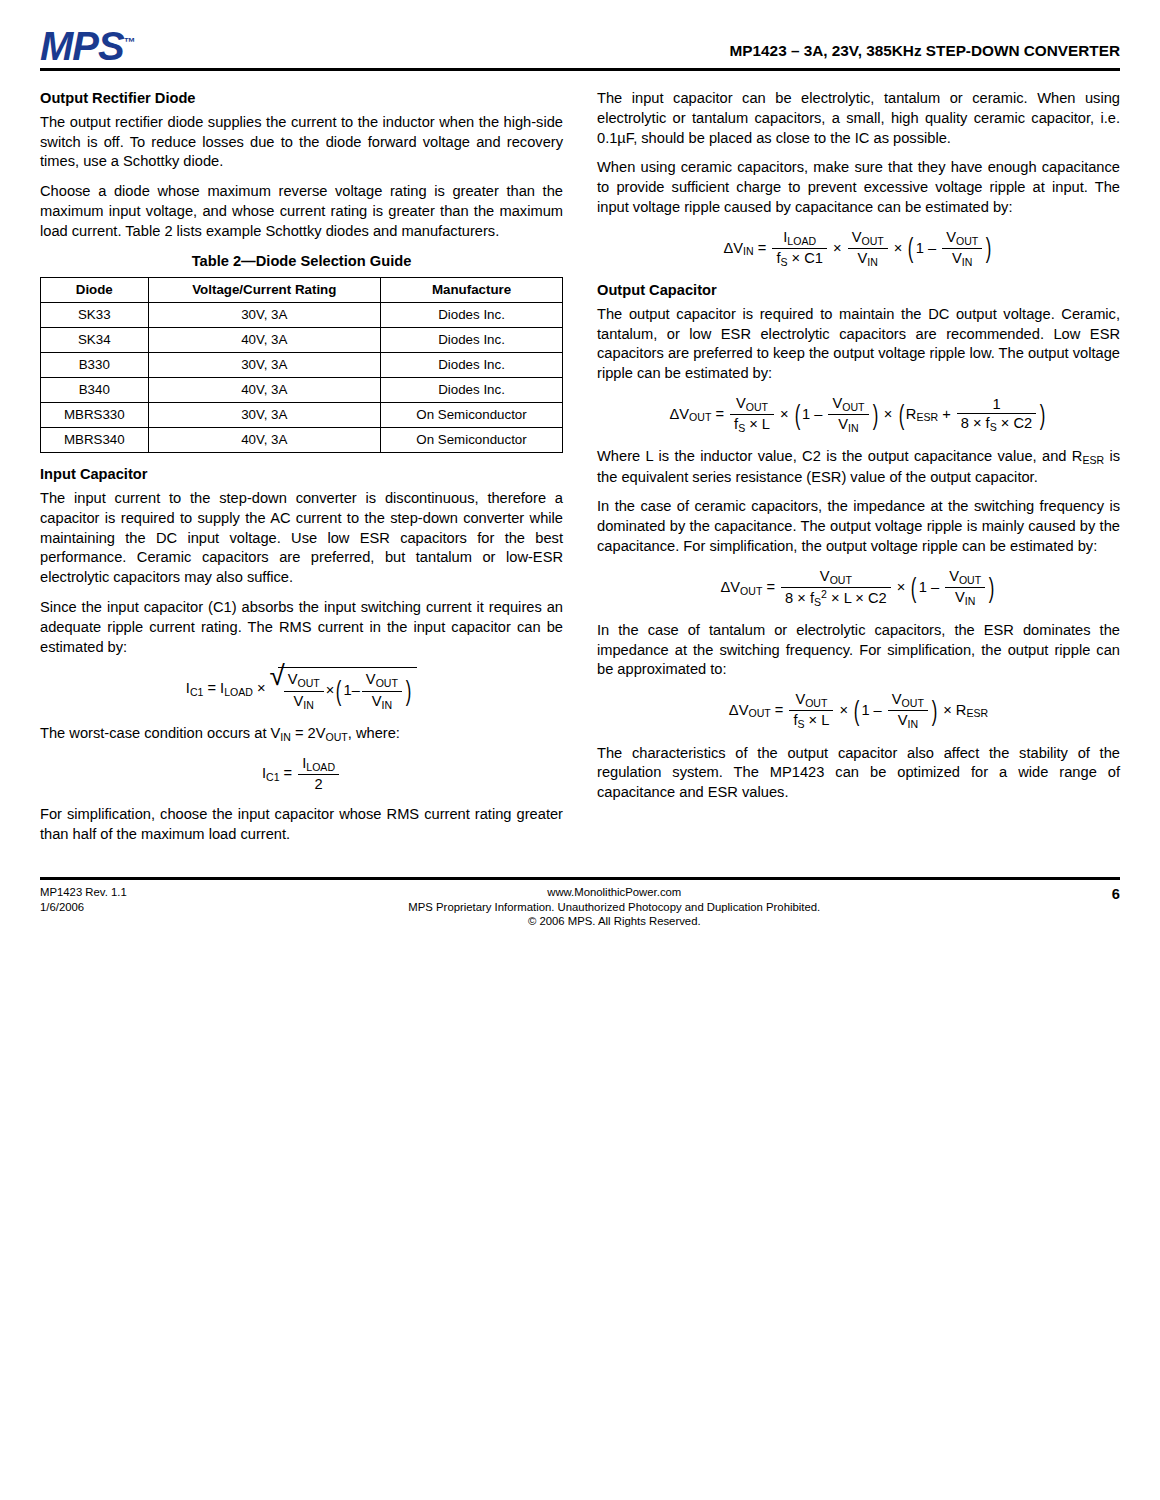MPS™
MP1423 – 3A, 23V, 385KHz STEP-DOWN CONVERTER
Output Rectifier Diode
The output rectifier diode supplies the current to the inductor when the high-side switch is off. To reduce losses due to the diode forward voltage and recovery times, use a Schottky diode.
Choose a diode whose maximum reverse voltage rating is greater than the maximum input voltage, and whose current rating is greater than the maximum load current. Table 2 lists example Schottky diodes and manufacturers.
Table 2—Diode Selection Guide
| Diode | Voltage/Current Rating | Manufacture |
| --- | --- | --- |
| SK33 | 30V, 3A | Diodes Inc. |
| SK34 | 40V, 3A | Diodes Inc. |
| B330 | 30V, 3A | Diodes Inc. |
| B340 | 40V, 3A | Diodes Inc. |
| MBRS330 | 30V, 3A | On Semiconductor |
| MBRS340 | 40V, 3A | On Semiconductor |
Input Capacitor
The input current to the step-down converter is discontinuous, therefore a capacitor is required to supply the AC current to the step-down converter while maintaining the DC input voltage. Use low ESR capacitors for the best performance. Ceramic capacitors are preferred, but tantalum or low-ESR electrolytic capacitors may also suffice.
Since the input capacitor (C1) absorbs the input switching current it requires an adequate ripple current rating. The RMS current in the input capacitor can be estimated by:
IC1 = ILOAD × VOUT VIN×(1–VOUT VIN)
The worst-case condition occurs at VIN = 2VOUT, where:
IC1 = ILOAD 2
For simplification, choose the input capacitor whose RMS current rating greater than half of the maximum load current.
The input capacitor can be electrolytic, tantalum or ceramic. When using electrolytic or tantalum capacitors, a small, high quality ceramic capacitor, i.e. 0.1µF, should be placed as close to the IC as possible.
When using ceramic capacitors, make sure that they have enough capacitance to provide sufficient charge to prevent excessive voltage ripple at input. The input voltage ripple caused by capacitance can be estimated by:
ΔVIN = ILOAD fS × C1 × VOUT VIN × (1 – VOUT VIN)
Output Capacitor
The output capacitor is required to maintain the DC output voltage. Ceramic, tantalum, or low ESR electrolytic capacitors are recommended. Low ESR capacitors are preferred to keep the output voltage ripple low. The output voltage ripple can be estimated by:
ΔVOUT = VOUT fS × L × (1 – VOUT VIN) × (RESR + 18 × fS × C2)
Where L is the inductor value, C2 is the output capacitance value, and RESR is the equivalent series resistance (ESR) value of the output capacitor.
In the case of ceramic capacitors, the impedance at the switching frequency is dominated by the capacitance. The output voltage ripple is mainly caused by the capacitance. For simplification, the output voltage ripple can be estimated by:
ΔVOUT = VOUT 8 × fS2 × L × C2 × (1 – VOUT VIN)
In the case of tantalum or electrolytic capacitors, the ESR dominates the impedance at the switching frequency. For simplification, the output ripple can be approximated to:
ΔVOUT = VOUT fS × L × (1 – VOUT VIN) × RESR
The characteristics of the output capacitor also affect the stability of the regulation system. The MP1423 can be optimized for a wide range of capacitance and ESR values.
MP1423 Rev. 1.1
1/6/2006
www.MonolithicPower.com
MPS Proprietary Information. Unauthorized Photocopy and Duplication Prohibited.
© 2006 MPS. All Rights Reserved.
6